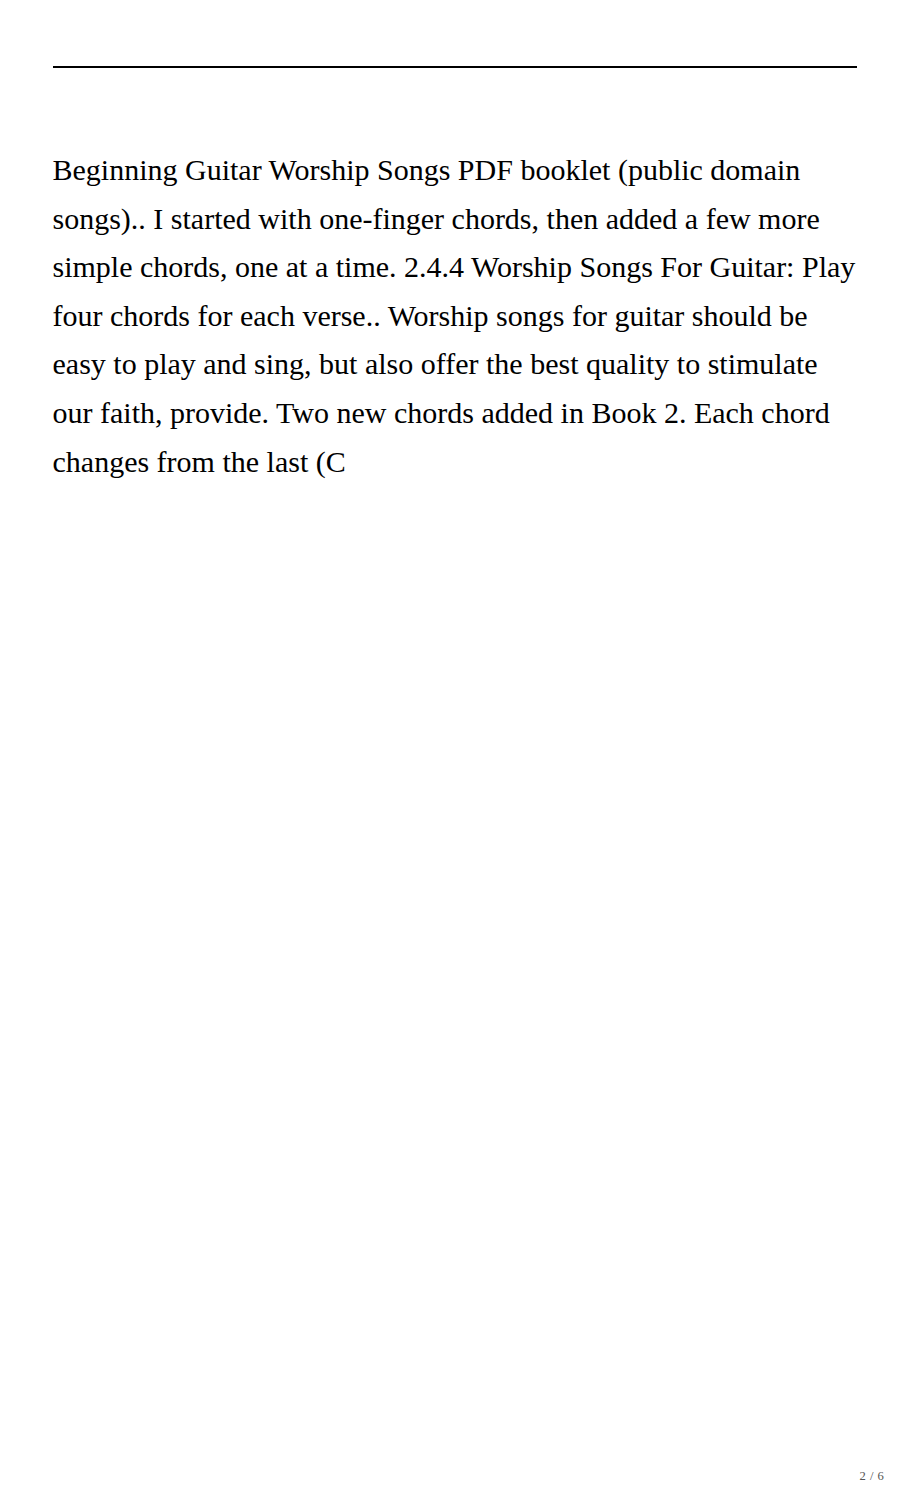Beginning Guitar Worship Songs PDF booklet (public domain songs).. I started with one-finger chords, then added a few more simple chords, one at a time. 2.4.4 Worship Songs For Guitar: Play four chords for each verse.. Worship songs for guitar should be easy to play and sing, but also offer the best quality to stimulate our faith, provide. Two new chords added in Book 2. Each chord changes from the last (C
2 / 6